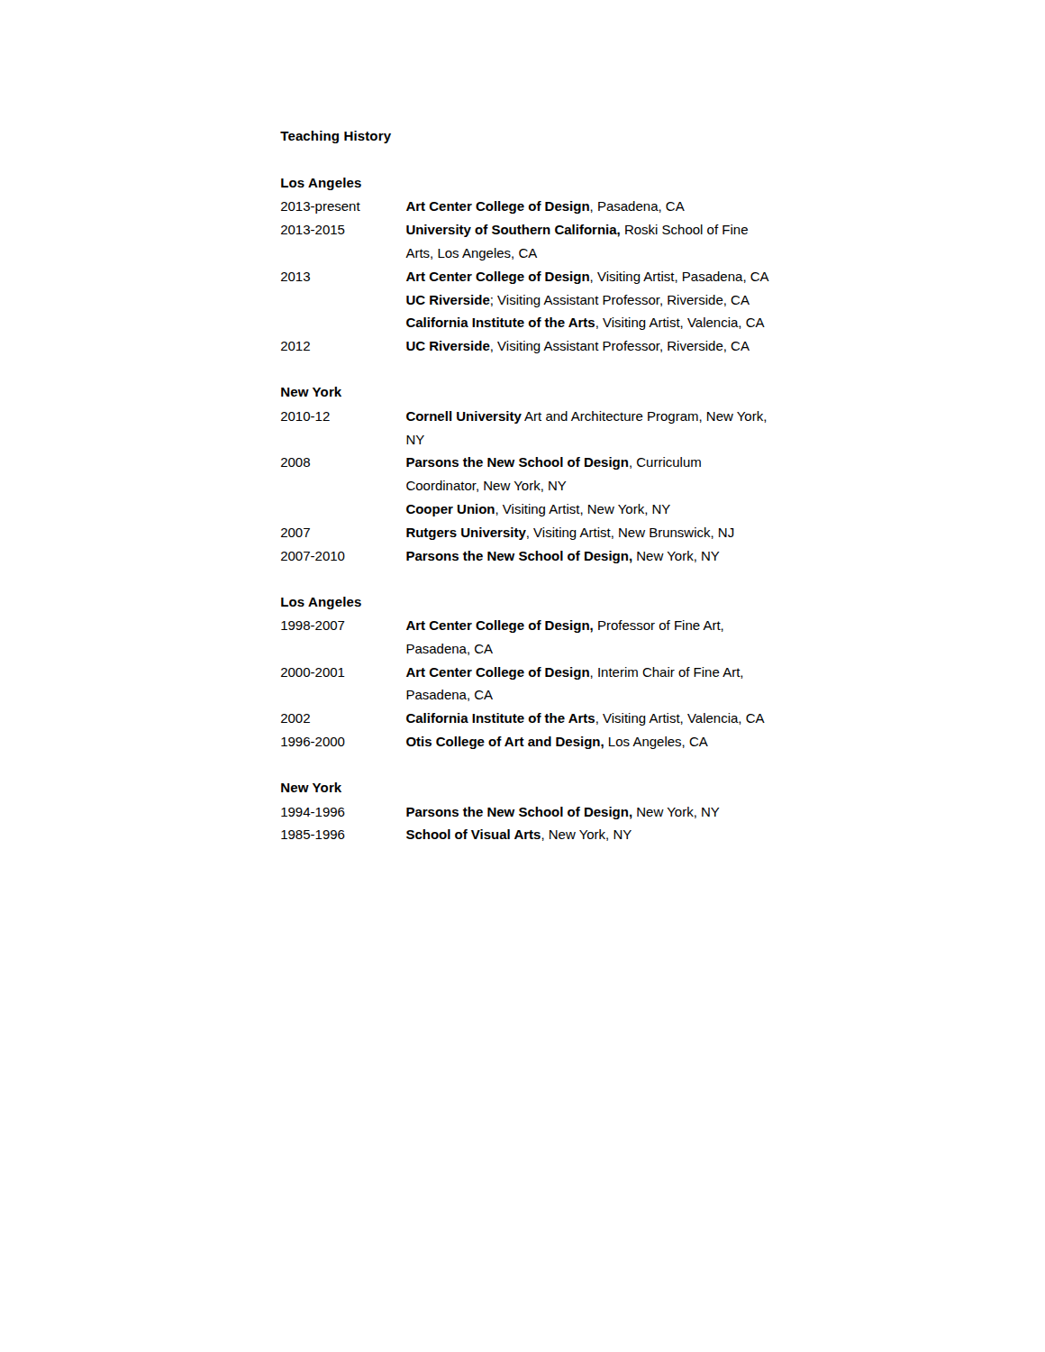Teaching History
Los Angeles
| 2013-present | Art Center College of Design , Pasadena, CA |
| 2013-2015 | University of Southern California, Roski School of Fine Arts, Los Angeles, CA |
| 2013 | Art Center College of Design , Visiting Artist, Pasadena, CA |
| | UC Riverside ; Visiting Assistant Professor, Riverside, CA |
| | California Institute of the Arts , Visiting Artist, Valencia, CA |
| 2012 | UC Riverside , Visiting Assistant Professor, Riverside, CA |
New York
| 2010-12 | Cornell University Art and Architecture Program, New York, NY |
| 2008 | Parsons the New School of Design , Curriculum Coordinator, New York, NY |
| | Cooper Union , Visiting Artist, New York, NY |
| 2007 | Rutgers University , Visiting Artist, New Brunswick, NJ |
| 2007-2010 | Parsons the New School of Design, New York, NY |
Los Angeles
| 1998-2007 | Art Center College of Design, Professor of Fine Art, Pasadena, CA |
| 2000-2001 | Art Center College of Design , Interim Chair of Fine Art, Pasadena, CA |
| 2002 | California Institute of the Arts , Visiting Artist, Valencia, CA |
| 1996-2000 | Otis College of Art and Design, Los Angeles, CA |
New York
| 1994-1996 | Parsons the New School of Design, New York, NY |
| 1985-1996 | School of Visual Arts , New York, NY |